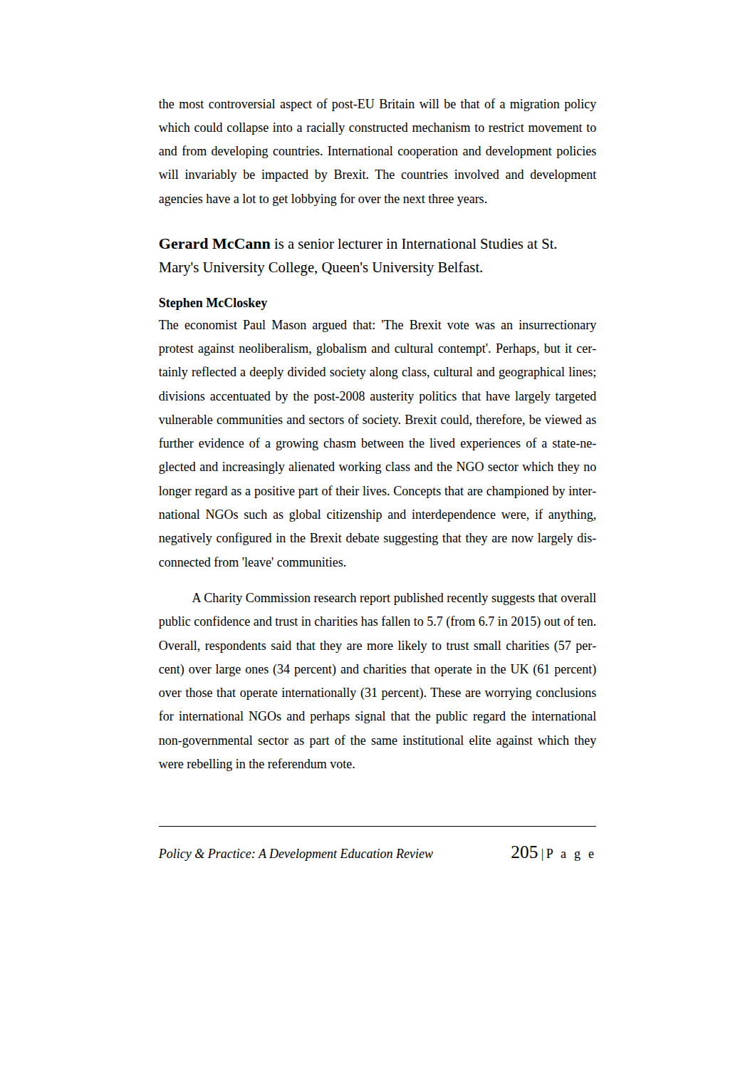the most controversial aspect of post-EU Britain will be that of a migration policy which could collapse into a racially constructed mechanism to restrict movement to and from developing countries. International cooperation and development policies will invariably be impacted by Brexit. The countries involved and development agencies have a lot to get lobbying for over the next three years.
Gerard McCann is a senior lecturer in International Studies at St. Mary's University College, Queen's University Belfast.
Stephen McCloskey
The economist Paul Mason argued that: 'The Brexit vote was an insurrectionary protest against neoliberalism, globalism and cultural contempt'. Perhaps, but it certainly reflected a deeply divided society along class, cultural and geographical lines; divisions accentuated by the post-2008 austerity politics that have largely targeted vulnerable communities and sectors of society. Brexit could, therefore, be viewed as further evidence of a growing chasm between the lived experiences of a state-neglected and increasingly alienated working class and the NGO sector which they no longer regard as a positive part of their lives. Concepts that are championed by international NGOs such as global citizenship and interdependence were, if anything, negatively configured in the Brexit debate suggesting that they are now largely disconnected from 'leave' communities.
A Charity Commission research report published recently suggests that overall public confidence and trust in charities has fallen to 5.7 (from 6.7 in 2015) out of ten. Overall, respondents said that they are more likely to trust small charities (57 percent) over large ones (34 percent) and charities that operate in the UK (61 percent) over those that operate internationally (31 percent). These are worrying conclusions for international NGOs and perhaps signal that the public regard the international non-governmental sector as part of the same institutional elite against which they were rebelling in the referendum vote.
Policy & Practice: A Development Education Review 205 |P a g e